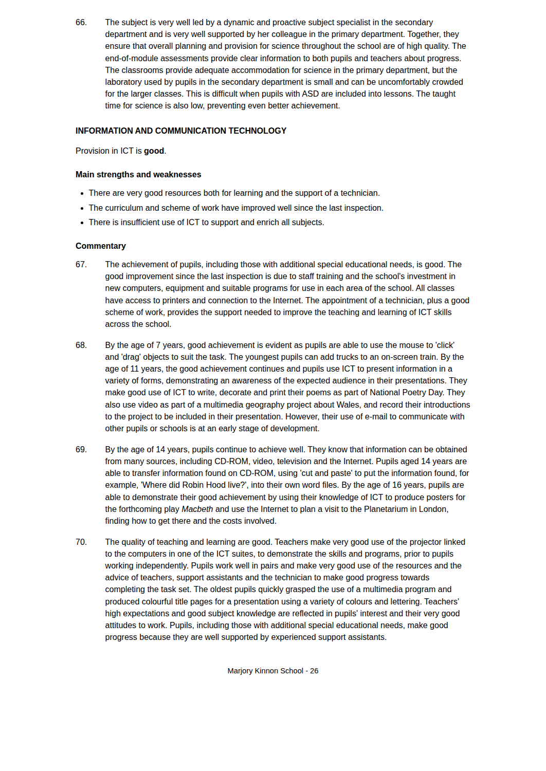66.
The subject is very well led by a dynamic and proactive subject specialist in the secondary department and is very well supported by her colleague in the primary department. Together, they ensure that overall planning and provision for science throughout the school are of high quality. The end-of-module assessments provide clear information to both pupils and teachers about progress. The classrooms provide adequate accommodation for science in the primary department, but the laboratory used by pupils in the secondary department is small and can be uncomfortably crowded for the larger classes. This is difficult when pupils with ASD are included into lessons. The taught time for science is also low, preventing even better achievement.
Information and Communication Technology
Provision in ICT is good.
Main strengths and weaknesses
There are very good resources both for learning and the support of a technician.
The curriculum and scheme of work have improved well since the last inspection.
There is insufficient use of ICT to support and enrich all subjects.
Commentary
67.
The achievement of pupils, including those with additional special educational needs, is good. The good improvement since the last inspection is due to staff training and the school's investment in new computers, equipment and suitable programs for use in each area of the school. All classes have access to printers and connection to the Internet. The appointment of a technician, plus a good scheme of work, provides the support needed to improve the teaching and learning of ICT skills across the school.
68.
By the age of 7 years, good achievement is evident as pupils are able to use the mouse to 'click' and 'drag' objects to suit the task. The youngest pupils can add trucks to an on-screen train. By the age of 11 years, the good achievement continues and pupils use ICT to present information in a variety of forms, demonstrating an awareness of the expected audience in their presentations. They make good use of ICT to write, decorate and print their poems as part of National Poetry Day. They also use video as part of a multimedia geography project about Wales, and record their introductions to the project to be included in their presentation. However, their use of e-mail to communicate with other pupils or schools is at an early stage of development.
69.
By the age of 14 years, pupils continue to achieve well. They know that information can be obtained from many sources, including CD-ROM, video, television and the Internet. Pupils aged 14 years are able to transfer information found on CD-ROM, using 'cut and paste' to put the information found, for example, 'Where did Robin Hood live?', into their own word files. By the age of 16 years, pupils are able to demonstrate their good achievement by using their knowledge of ICT to produce posters for the forthcoming play Macbeth and use the Internet to plan a visit to the Planetarium in London, finding how to get there and the costs involved.
70.
The quality of teaching and learning are good. Teachers make very good use of the projector linked to the computers in one of the ICT suites, to demonstrate the skills and programs, prior to pupils working independently. Pupils work well in pairs and make very good use of the resources and the advice of teachers, support assistants and the technician to make good progress towards completing the task set. The oldest pupils quickly grasped the use of a multimedia program and produced colourful title pages for a presentation using a variety of colours and lettering. Teachers' high expectations and good subject knowledge are reflected in pupils' interest and their very good attitudes to work. Pupils, including those with additional special educational needs, make good progress because they are well supported by experienced support assistants.
Marjory Kinnon School - 26